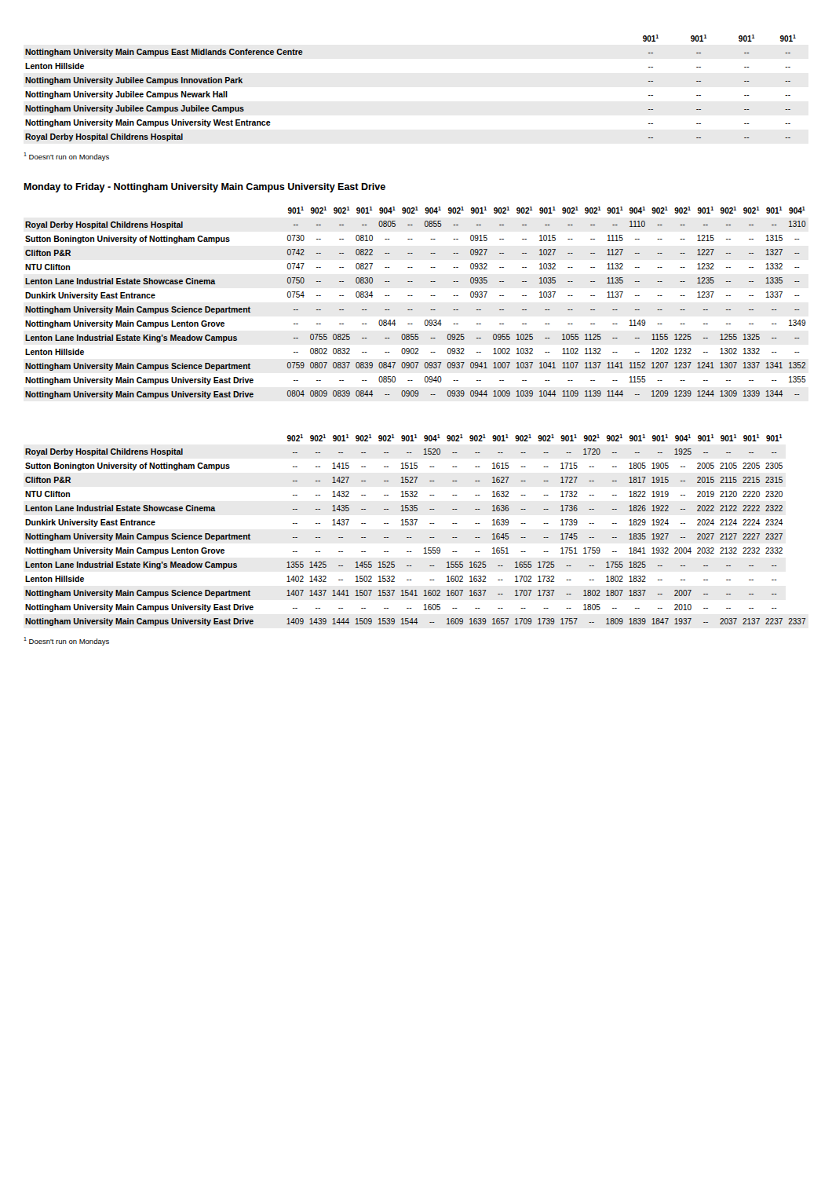| | 901 1 | | 901 1 | | 901 1 | 901 1 |
| --- | --- | --- | --- | --- | --- | --- |
| Nottingham University Main Campus East Midlands Conference Centre | -- | | -- | | -- | -- |
| Lenton Hillside | -- | | -- | | -- | -- |
| Nottingham University Jubilee Campus Innovation Park | -- | | -- | | -- | -- |
| Nottingham University Jubilee Campus Newark Hall | -- | | -- | | -- | -- |
| Nottingham University Jubilee Campus Jubilee Campus | -- | | -- | | -- | -- |
| Nottingham University Main Campus University West Entrance | -- | | -- | | -- | -- |
| Royal Derby Hospital Childrens Hospital | -- | | -- | | -- | -- |
1 Doesn't run on Mondays
Monday to Friday - Nottingham University Main Campus University East Drive
| | 901 1 | 902 1 | 902 1 | 901 1 | 904 1 | 902 1 | 904 1 | 902 1 | 901 1 | 902 1 | 902 1 | 901 1 | 902 1 | 902 1 | 901 1 | 904 1 | 902 1 | 902 1 | 901 1 | 902 1 | 902 1 | 901 1 | 904 1 |
| --- | --- | --- | --- | --- | --- | --- | --- | --- | --- | --- | --- | --- | --- | --- | --- | --- | --- | --- | --- | --- | --- | --- | --- |
| Royal Derby Hospital Childrens Hospital | -- | -- | -- | -- | 0805 | -- | 0855 | -- | -- | -- | -- | -- | -- | -- | -- | 1110 | -- | -- | -- | -- | -- | -- | 1310 |
| Sutton Bonington University of Nottingham Campus | 0730 | -- | -- | 0810 | -- | -- | -- | -- | 0915 | -- | -- | 1015 | -- | -- | 1115 | -- | -- | -- | 1215 | -- | -- | 1315 | -- |
| Clifton P&R | 0742 | -- | -- | 0822 | -- | -- | -- | -- | 0927 | -- | -- | 1027 | -- | -- | 1127 | -- | -- | -- | 1227 | -- | -- | 1327 | -- |
| NTU Clifton | 0747 | -- | -- | 0827 | -- | -- | -- | -- | 0932 | -- | -- | 1032 | -- | -- | 1132 | -- | -- | -- | 1232 | -- | -- | 1332 | -- |
| Lenton Lane Industrial Estate Showcase Cinema | 0750 | -- | -- | 0830 | -- | -- | -- | -- | 0935 | -- | -- | 1035 | -- | -- | 1135 | -- | -- | -- | 1235 | -- | -- | 1335 | -- |
| Dunkirk University East Entrance | 0754 | -- | -- | 0834 | -- | -- | -- | -- | 0937 | -- | -- | 1037 | -- | -- | 1137 | -- | -- | -- | 1237 | -- | -- | 1337 | -- |
| Nottingham University Main Campus Science Department | -- | -- | -- | -- | -- | -- | -- | -- | -- | -- | -- | -- | -- | -- | -- | -- | -- | -- | -- | -- | -- | -- | -- |
| Nottingham University Main Campus Lenton Grove | -- | -- | -- | -- | 0844 | -- | 0934 | -- | -- | -- | -- | -- | -- | -- | -- | 1149 | -- | -- | -- | -- | -- | -- | 1349 |
| Lenton Lane Industrial Estate King's Meadow Campus | -- | 0755 | 0825 | -- | -- | 0855 | -- | 0925 | -- | 0955 | 1025 | -- | 1055 | 1125 | -- | -- | 1155 | 1225 | -- | 1255 | 1325 | -- | -- |
| Lenton Hillside | -- | 0802 | 0832 | -- | -- | 0902 | -- | 0932 | -- | 1002 | 1032 | -- | 1102 | 1132 | -- | -- | 1202 | 1232 | -- | 1302 | 1332 | -- | -- |
| Nottingham University Main Campus Science Department | 0759 | 0807 | 0837 | 0839 | 0847 | 0907 | 0937 | 0937 | 0941 | 1007 | 1037 | 1041 | 1107 | 1137 | 1141 | 1152 | 1207 | 1237 | 1241 | 1307 | 1337 | 1341 | 1352 |
| Nottingham University Main Campus University East Drive | -- | -- | -- | -- | 0850 | -- | 0940 | -- | -- | -- | -- | -- | -- | -- | -- | 1155 | -- | -- | -- | -- | -- | -- | 1355 |
| Nottingham University Main Campus University East Drive | 0804 | 0809 | 0839 | 0844 | -- | 0909 | -- | 0939 | 0944 | 1009 | 1039 | 1044 | 1109 | 1139 | 1144 | -- | 1209 | 1239 | 1244 | 1309 | 1339 | 1344 | -- |
| | 902 1 | 902 1 | 901 1 | 902 1 | 902 1 | 901 1 | 904 1 | 902 1 | 902 1 | 901 1 | 902 1 | 902 1 | 901 1 | 902 1 | 902 1 | 901 1 | 901 1 | 904 1 | 901 1 | 901 1 | 901 1 | 901 1 |
| --- | --- | --- | --- | --- | --- | --- | --- | --- | --- | --- | --- | --- | --- | --- | --- | --- | --- | --- | --- | --- | --- | --- |
| Royal Derby Hospital Childrens Hospital | -- | -- | -- | -- | -- | -- | 1520 | -- | -- | -- | -- | -- | -- | 1720 | -- | -- | -- | 1925 | -- | -- | -- | -- |
| Sutton Bonington University of Nottingham Campus | -- | -- | 1415 | -- | -- | 1515 | -- | -- | -- | 1615 | -- | -- | 1715 | -- | -- | 1805 | 1905 | -- | 2005 | 2105 | 2205 | 2305 |
| Clifton P&R | -- | -- | 1427 | -- | -- | 1527 | -- | -- | -- | 1627 | -- | -- | 1727 | -- | -- | 1817 | 1915 | -- | 2015 | 2115 | 2215 | 2315 |
| NTU Clifton | -- | -- | 1432 | -- | -- | 1532 | -- | -- | -- | 1632 | -- | -- | 1732 | -- | -- | 1822 | 1919 | -- | 2019 | 2120 | 2220 | 2320 |
| Lenton Lane Industrial Estate Showcase Cinema | -- | -- | 1435 | -- | -- | 1535 | -- | -- | -- | 1636 | -- | -- | 1736 | -- | -- | 1826 | 1922 | -- | 2022 | 2122 | 2222 | 2322 |
| Dunkirk University East Entrance | -- | -- | 1437 | -- | -- | 1537 | -- | -- | -- | 1639 | -- | -- | 1739 | -- | -- | 1829 | 1924 | -- | 2024 | 2124 | 2224 | 2324 |
| Nottingham University Main Campus Science Department | -- | -- | -- | -- | -- | -- | -- | -- | -- | 1645 | -- | -- | 1745 | -- | -- | 1835 | 1927 | -- | 2027 | 2127 | 2227 | 2327 |
| Nottingham University Main Campus Lenton Grove | -- | -- | -- | -- | -- | -- | 1559 | -- | -- | 1651 | -- | -- | 1751 | 1759 | -- | 1841 | 1932 | 2004 | 2032 | 2132 | 2232 | 2332 |
| Lenton Lane Industrial Estate King's Meadow Campus | 1355 | 1425 | -- | 1455 | 1525 | -- | -- | 1555 | 1625 | -- | 1655 | 1725 | -- | -- | 1755 | 1825 | -- | -- | -- | -- | -- | -- |
| Lenton Hillside | 1402 | 1432 | -- | 1502 | 1532 | -- | -- | 1602 | 1632 | -- | 1702 | 1732 | -- | -- | 1802 | 1832 | -- | -- | -- | -- | -- | -- |
| Nottingham University Main Campus Science Department | 1407 | 1437 | 1441 | 1507 | 1537 | 1541 | 1602 | 1607 | 1637 | -- | 1707 | 1737 | -- | 1802 | 1807 | 1837 | -- | 2007 | -- | -- | -- | -- |
| Nottingham University Main Campus University East Drive | -- | -- | -- | -- | -- | -- | 1605 | -- | -- | -- | -- | -- | -- | 1805 | -- | -- | -- | 2010 | -- | -- | -- | -- |
| Nottingham University Main Campus University East Drive | 1409 | 1439 | 1444 | 1509 | 1539 | 1544 | -- | 1609 | 1639 | 1657 | 1709 | 1739 | 1757 | -- | 1809 | 1839 | 1847 | 1937 | -- | 2037 | 2137 | 2237 | 2337 |
1 Doesn't run on Mondays